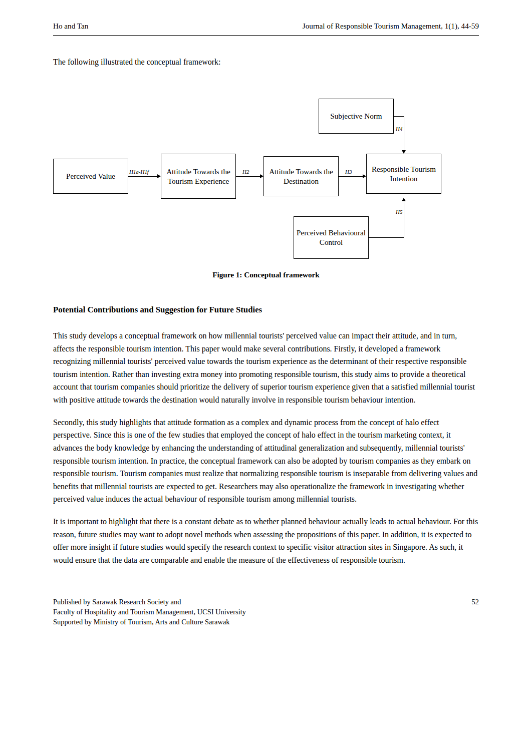Ho and Tan Journal of Responsible Tourism Management, 1(1), 44-59
The following illustrated the conceptual framework:
Subjective Norm
Perceived Value
Attitude Towards the Tourism Experience
Attitude Towards the Destination
Responsible Tourism Intention
Perceived Behavioural Control
H1a-H1f
H2
H3
H4
H5
Figure 1: Conceptual framework
Potential Contributions and Suggestion for Future Studies
This study develops a conceptual framework on how millennial tourists' perceived value can impact their attitude, and in turn, affects the responsible tourism intention. This paper would make several contributions. Firstly, it developed a framework recognizing millennial tourists' perceived value towards the tourism experience as the determinant of their respective responsible tourism intention. Rather than investing extra money into promoting responsible tourism, this study aims to provide a theoretical account that tourism companies should prioritize the delivery of superior tourism experience given that a satisfied millennial tourist with positive attitude towards the destination would naturally involve in responsible tourism behaviour intention.
Secondly, this study highlights that attitude formation as a complex and dynamic process from the concept of halo effect perspective. Since this is one of the few studies that employed the concept of halo effect in the tourism marketing context, it advances the body knowledge by enhancing the understanding of attitudinal generalization and subsequently, millennial tourists' responsible tourism intention. In practice, the conceptual framework can also be adopted by tourism companies as they embark on responsible tourism. Tourism companies must realize that normalizing responsible tourism is inseparable from delivering values and benefits that millennial tourists are expected to get. Researchers may also operationalize the framework in investigating whether perceived value induces the actual behaviour of responsible tourism among millennial tourists.
It is important to highlight that there is a constant debate as to whether planned behaviour actually leads to actual behaviour. For this reason, future studies may want to adopt novel methods when assessing the propositions of this paper. In addition, it is expected to offer more insight if future studies would specify the research context to specific visitor attraction sites in Singapore. As such, it would ensure that the data are comparable and enable the measure of the effectiveness of responsible tourism.
Published by Sarawak Research Society and
Faculty of Hospitality and Tourism Management, UCSI University
Supported by Ministry of Tourism, Arts and Culture Sarawak
52